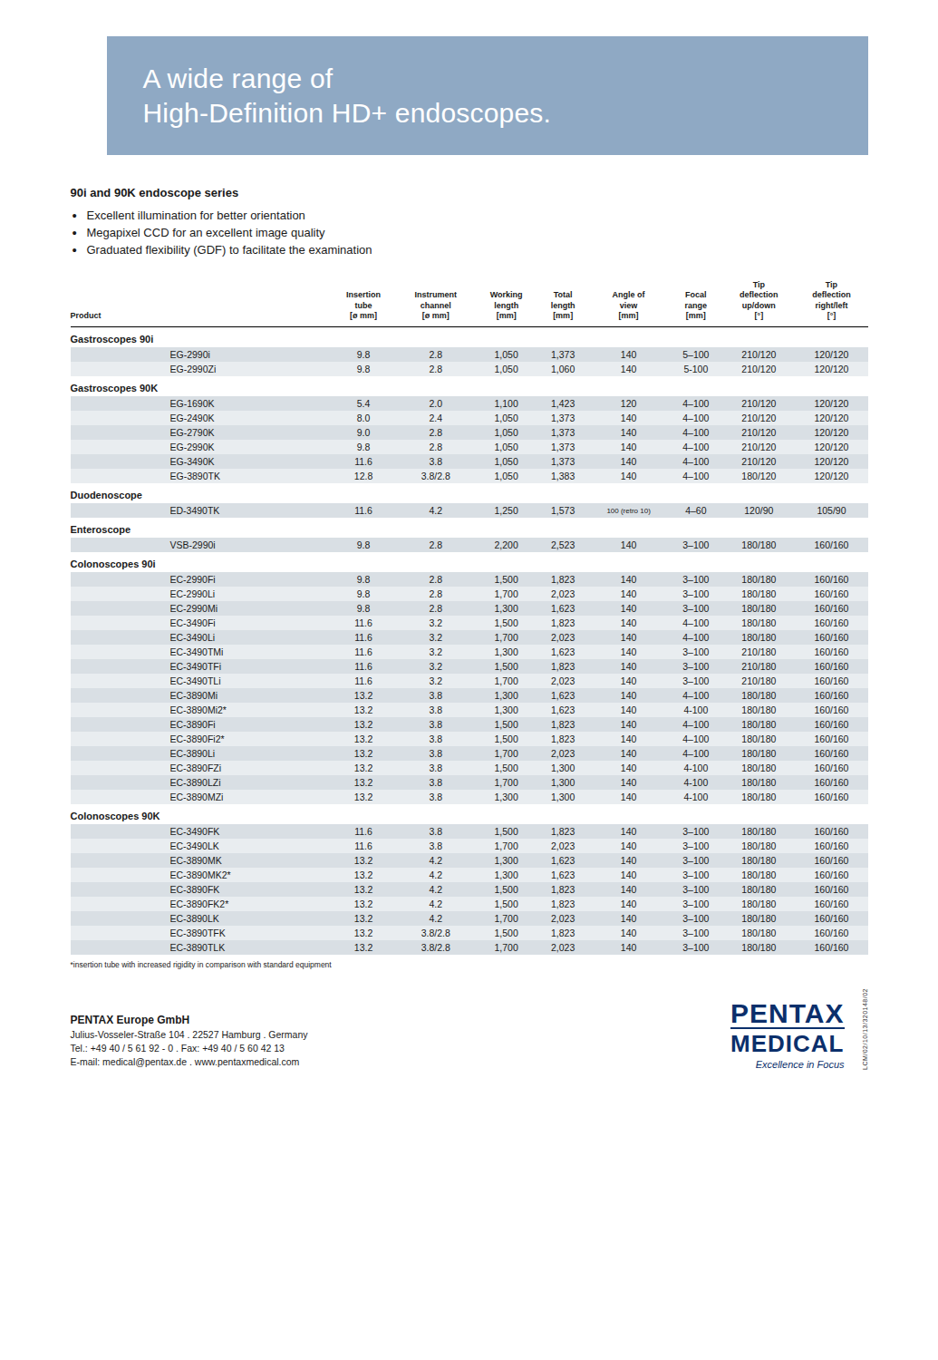A wide range of
High-Definition HD+ endoscopes.
90i and 90K endoscope series
Excellent illumination for better orientation
Megapixel CCD for an excellent image quality
Graduated flexibility (GDF) to facilitate the examination
| Product | Insertion tube [ø mm] | Instrument channel [ø mm] | Working length [mm] | Total length [mm] | Angle of view [mm] | Focal range [mm] | Tip deflection up/down [°] | Tip deflection right/left [°] |
| --- | --- | --- | --- | --- | --- | --- | --- | --- |
| Gastroscopes 90i |
| EG-2990i | 9.8 | 2.8 | 1,050 | 1,373 | 140 | 5–100 | 210/120 | 120/120 |
| EG-2990Zi | 9.8 | 2.8 | 1,050 | 1,060 | 140 | 5-100 | 210/120 | 120/120 |
| Gastroscopes 90K |
| EG-1690K | 5.4 | 2.0 | 1,100 | 1,423 | 120 | 4–100 | 210/120 | 120/120 |
| EG-2490K | 8.0 | 2.4 | 1,050 | 1,373 | 140 | 4–100 | 210/120 | 120/120 |
| EG-2790K | 9.0 | 2.8 | 1,050 | 1,373 | 140 | 4–100 | 210/120 | 120/120 |
| EG-2990K | 9.8 | 2.8 | 1,050 | 1,373 | 140 | 4–100 | 210/120 | 120/120 |
| EG-3490K | 11.6 | 3.8 | 1,050 | 1,373 | 140 | 4–100 | 210/120 | 120/120 |
| EG-3890TK | 12.8 | 3.8/2.8 | 1,050 | 1,383 | 140 | 4–100 | 180/120 | 120/120 |
| Duodenoscope |
| ED-3490TK | 11.6 | 4.2 | 1,250 | 1,573 | 100 (retro 10) | 4–60 | 120/90 | 105/90 |
| Enteroscope |
| VSB-2990i | 9.8 | 2.8 | 2,200 | 2,523 | 140 | 3–100 | 180/180 | 160/160 |
| Colonoscopes 90i |
| EC-2990Fi | 9.8 | 2.8 | 1,500 | 1,823 | 140 | 3–100 | 180/180 | 160/160 |
| EC-2990Li | 9.8 | 2.8 | 1,700 | 2,023 | 140 | 3–100 | 180/180 | 160/160 |
| EC-2990Mi | 9.8 | 2.8 | 1,300 | 1,623 | 140 | 3–100 | 180/180 | 160/160 |
| EC-3490Fi | 11.6 | 3.2 | 1,500 | 1,823 | 140 | 4–100 | 180/180 | 160/160 |
| EC-3490Li | 11.6 | 3.2 | 1,700 | 2,023 | 140 | 4–100 | 180/180 | 160/160 |
| EC-3490TMi | 11.6 | 3.2 | 1,300 | 1,623 | 140 | 3–100 | 210/180 | 160/160 |
| EC-3490TFi | 11.6 | 3.2 | 1,500 | 1,823 | 140 | 3–100 | 210/180 | 160/160 |
| EC-3490TLi | 11.6 | 3.2 | 1,700 | 2,023 | 140 | 3–100 | 210/180 | 160/160 |
| EC-3890Mi | 13.2 | 3.8 | 1,300 | 1,623 | 140 | 4–100 | 180/180 | 160/160 |
| EC-3890Mi2* | 13.2 | 3.8 | 1,300 | 1,623 | 140 | 4-100 | 180/180 | 160/160 |
| EC-3890Fi | 13.2 | 3.8 | 1,500 | 1,823 | 140 | 4–100 | 180/180 | 160/160 |
| EC-3890Fi2* | 13.2 | 3.8 | 1,500 | 1,823 | 140 | 4–100 | 180/180 | 160/160 |
| EC-3890Li | 13.2 | 3.8 | 1,700 | 2,023 | 140 | 4–100 | 180/180 | 160/160 |
| EC-3890FZi | 13.2 | 3.8 | 1,500 | 1,300 | 140 | 4-100 | 180/180 | 160/160 |
| EC-3890LZi | 13.2 | 3.8 | 1,700 | 1,300 | 140 | 4-100 | 180/180 | 160/160 |
| EC-3890MZi | 13.2 | 3.8 | 1,300 | 1,300 | 140 | 4-100 | 180/180 | 160/160 |
| Colonoscopes 90K |
| EC-3490FK | 11.6 | 3.8 | 1,500 | 1,823 | 140 | 3–100 | 180/180 | 160/160 |
| EC-3490LK | 11.6 | 3.8 | 1,700 | 2,023 | 140 | 3–100 | 180/180 | 160/160 |
| EC-3890MK | 13.2 | 4.2 | 1,300 | 1,623 | 140 | 3–100 | 180/180 | 160/160 |
| EC-3890MK2* | 13.2 | 4.2 | 1,300 | 1,623 | 140 | 3–100 | 180/180 | 160/160 |
| EC-3890FK | 13.2 | 4.2 | 1,500 | 1,823 | 140 | 3–100 | 180/180 | 160/160 |
| EC-3890FK2* | 13.2 | 4.2 | 1,500 | 1,823 | 140 | 3–100 | 180/180 | 160/160 |
| EC-3890LK | 13.2 | 4.2 | 1,700 | 2,023 | 140 | 3–100 | 180/180 | 160/160 |
| EC-3890TFK | 13.2 | 3.8/2.8 | 1,500 | 1,823 | 140 | 3–100 | 180/180 | 160/160 |
| EC-3890TLK | 13.2 | 3.8/2.8 | 1,700 | 2,023 | 140 | 3–100 | 180/180 | 160/160 |
*insertion tube with increased rigidity in comparison with standard equipment
PENTAX Europe GmbH
Julius-Vosseler-Straße 104 . 22527 Hamburg . Germany
Tel.: +49 40 / 5 61 92 - 0 . Fax: +49 40 / 5 60 42 13
E-mail: medical@pentax.de . www.pentaxmedical.com
PENTAX
MEDICAL
Excellence in Focus
LCM/02/10/13/320148/02